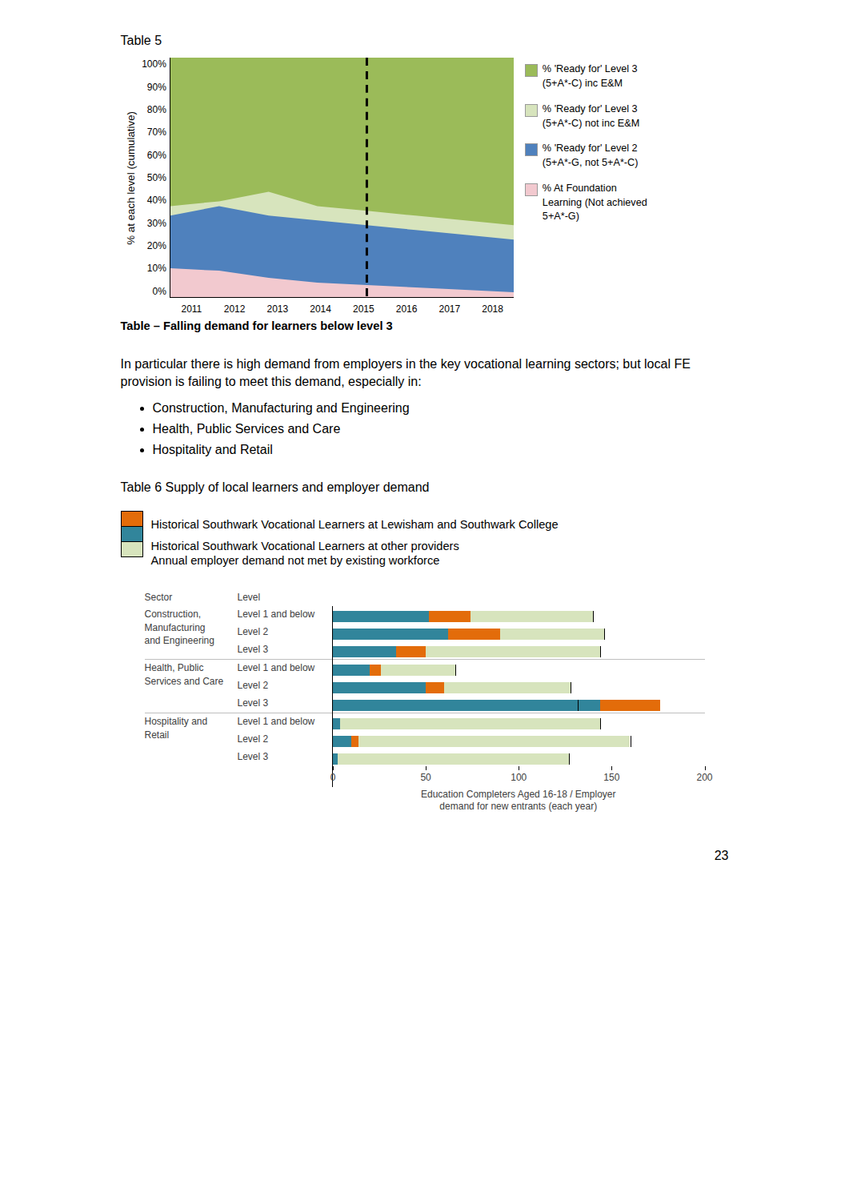Table 5
% at each level (cumulative)
100% 90% 80% 70% 60% 50% 40% 30% 20% 10% 0%
Projections >
% 'Ready for' Level 3
(5+A*-C) inc E&M
% 'Ready for' Level 3
(5+A*-C) not inc E&M
% 'Ready for' Level 2
(5+A*-G, not 5+A*-C)
% At Foundation
Learning (Not achieved
5+A*-G)
2011 2012 2013 2014 2015 2016 2017 2018
Table – Falling demand for learners below level 3
In particular there is high demand from employers in the key vocational learning sectors; but local FE provision is failing to meet this demand, especially in:
Construction, Manufacturing and Engineering
Health, Public Services and Care
Hospitality and Retail
Table 6 Supply of local learners and employer demand
Historical Southwark Vocational Learners at Lewisham and Southwark College
Historical Southwark Vocational Learners at other providers
Annual employer demand not met by existing workforce
| Sector | Level | |
| --- | --- | --- |
| Construction, Manufacturing and Engineering | Level 1 and below | |
| Level 2 | |
| Level 3 | |
| Health, Public Services and Care | Level 1 and below | |
| Level 2 | |
| Level 3 | |
| Hospitality and Retail | Level 1 and below | |
| Level 2 | |
| Level 3 | |
| | | 0 50 100 150 200 Education Completers Aged 16-18 / Employer demand for new entrants (each year) |
23